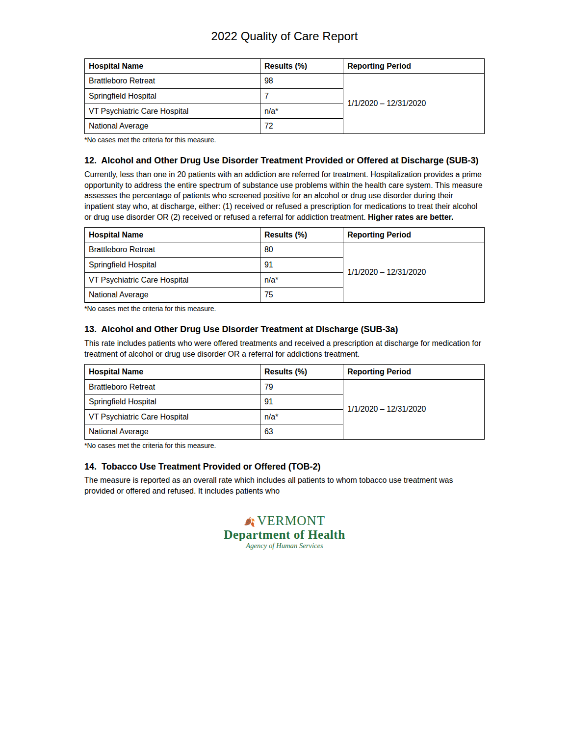2022 Quality of Care Report
| Hospital Name | Results (%) | Reporting Period |
| --- | --- | --- |
| Brattleboro Retreat | 98 | 1/1/2020 – 12/31/2020 |
| Springfield Hospital | 7 |
| VT Psychiatric Care Hospital | n/a* |
| National Average | 72 |
*No cases met the criteria for this measure.
12. Alcohol and Other Drug Use Disorder Treatment Provided or Offered at Discharge (SUB-3)
Currently, less than one in 20 patients with an addiction are referred for treatment. Hospitalization provides a prime opportunity to address the entire spectrum of substance use problems within the health care system. This measure assesses the percentage of patients who screened positive for an alcohol or drug use disorder during their inpatient stay who, at discharge, either: (1) received or refused a prescription for medications to treat their alcohol or drug use disorder OR (2) received or refused a referral for addiction treatment. Higher rates are better.
| Hospital Name | Results (%) | Reporting Period |
| --- | --- | --- |
| Brattleboro Retreat | 80 | 1/1/2020 – 12/31/2020 |
| Springfield Hospital | 91 |
| VT Psychiatric Care Hospital | n/a* |
| National Average | 75 |
*No cases met the criteria for this measure.
13. Alcohol and Other Drug Use Disorder Treatment at Discharge (SUB-3a)
This rate includes patients who were offered treatments and received a prescription at discharge for medication for treatment of alcohol or drug use disorder OR a referral for addictions treatment.
| Hospital Name | Results (%) | Reporting Period |
| --- | --- | --- |
| Brattleboro Retreat | 79 | 1/1/2020 – 12/31/2020 |
| Springfield Hospital | 91 |
| VT Psychiatric Care Hospital | n/a* |
| National Average | 63 |
*No cases met the criteria for this measure.
14. Tobacco Use Treatment Provided or Offered (TOB-2)
The measure is reported as an overall rate which includes all patients to whom tobacco use treatment was provided or offered and refused. It includes patients who
🍂 VERMONT
Department of Health
Agency of Human Services